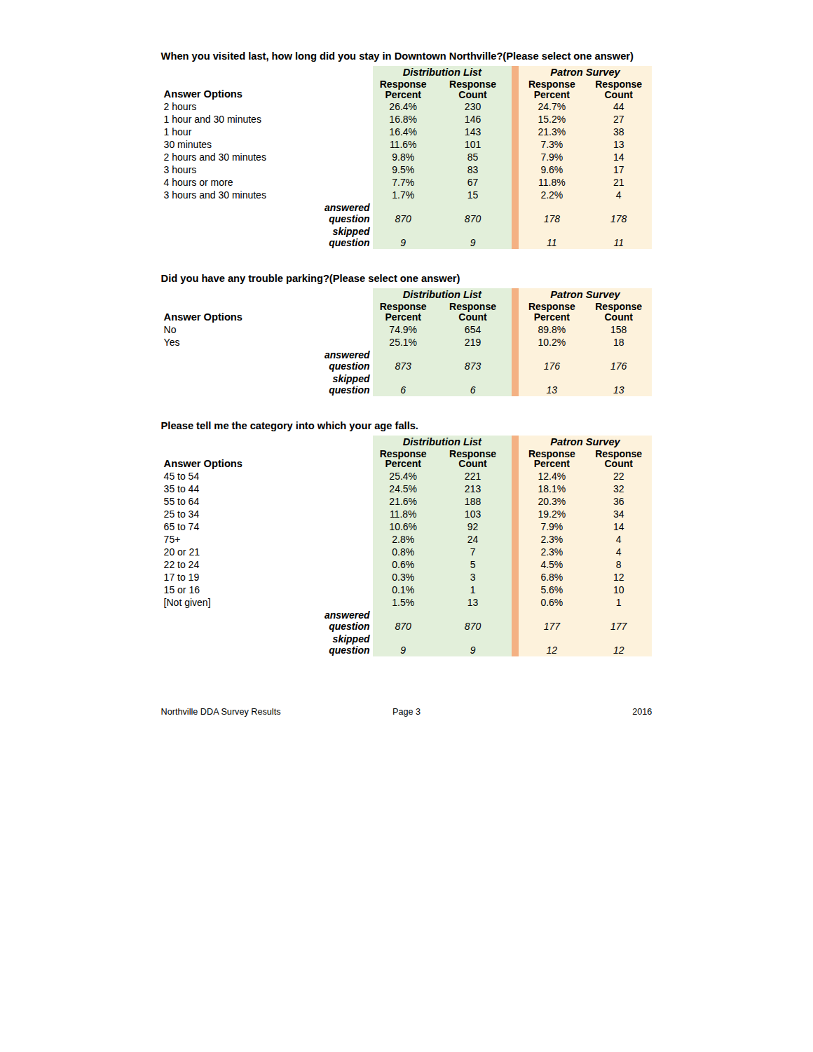When you visited last, how long did you stay in Downtown Northville?(Please select one answer)
| | | Distribution List | | Patron Survey |
| Answer Options | Response Percent | Response Count | | Response Percent | Response Count |
| 2 hours | 26.4% | 230 | | 24.7% | 44 |
| 1 hour and 30 minutes | 16.8% | 146 | | 15.2% | 27 |
| 1 hour | 16.4% | 143 | | 21.3% | 38 |
| 30 minutes | 11.6% | 101 | | 7.3% | 13 |
| 2 hours and 30 minutes | 9.8% | 85 | | 7.9% | 14 |
| 3 hours | 9.5% | 83 | | 9.6% | 17 |
| 4 hours or more | 7.7% | 67 | | 11.8% | 21 |
| 3 hours and 30 minutes | 1.7% | 15 | | 2.2% | 4 |
| | answered question | 870 | 870 | | 178 | 178 |
| | skipped question | 9 | 9 | | 11 | 11 |
Did you have any trouble parking?(Please select one answer)
| | | Distribution List | | Patron Survey |
| Answer Options | Response Percent | Response Count | | Response Percent | Response Count |
| No | 74.9% | 654 | | 89.8% | 158 |
| Yes | 25.1% | 219 | | 10.2% | 18 |
| | answered question | 873 | 873 | | 176 | 176 |
| | skipped question | 6 | 6 | | 13 | 13 |
Please tell me the category into which your age falls.
| | | Distribution List | | Patron Survey |
| Answer Options | Response Percent | Response Count | | Response Percent | Response Count |
| 45 to 54 | 25.4% | 221 | | 12.4% | 22 |
| 35 to 44 | 24.5% | 213 | | 18.1% | 32 |
| 55 to 64 | 21.6% | 188 | | 20.3% | 36 |
| 25 to 34 | 11.8% | 103 | | 19.2% | 34 |
| 65 to 74 | 10.6% | 92 | | 7.9% | 14 |
| 75+ | 2.8% | 24 | | 2.3% | 4 |
| 20 or 21 | 0.8% | 7 | | 2.3% | 4 |
| 22 to 24 | 0.6% | 5 | | 4.5% | 8 |
| 17 to 19 | 0.3% | 3 | | 6.8% | 12 |
| 15 or 16 | 0.1% | 1 | | 5.6% | 10 |
| [Not given] | 1.5% | 13 | | 0.6% | 1 |
| | answered question | 870 | 870 | | 177 | 177 |
| | skipped question | 9 | 9 | | 12 | 12 |
Northville DDA Survey Results
Page 3
2016